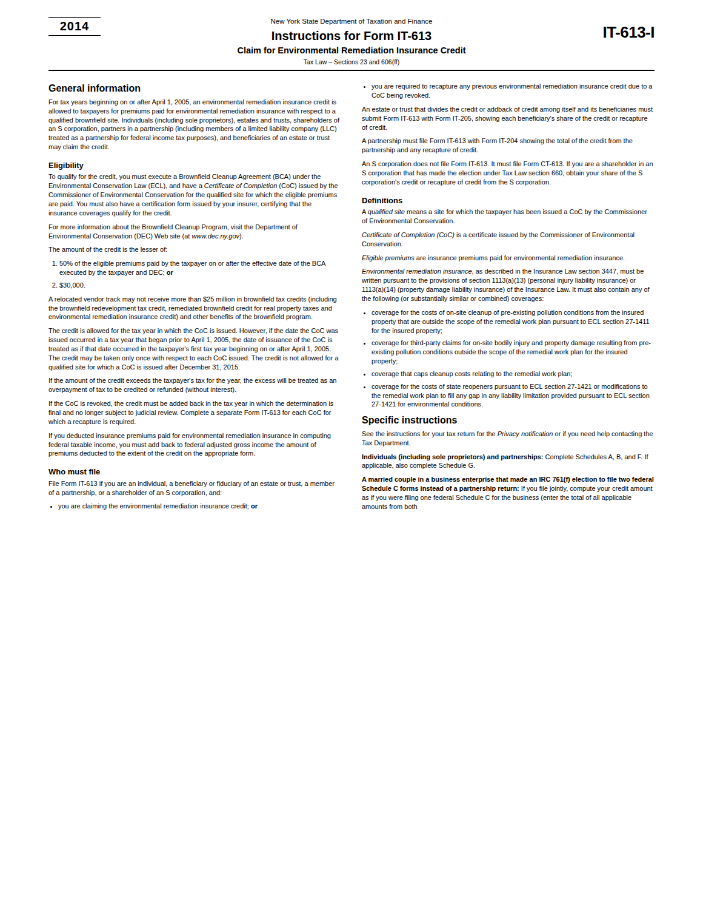2014
IT-613-I
New York State Department of Taxation and Finance
Instructions for Form IT-613
Claim for Environmental Remediation Insurance Credit
Tax Law – Sections 23 and 606(ff)
General information
For tax years beginning on or after April 1, 2005, an environmental remediation insurance credit is allowed to taxpayers for premiums paid for environmental remediation insurance with respect to a qualified brownfield site. Individuals (including sole proprietors), estates and trusts, shareholders of an S corporation, partners in a partnership (including members of a limited liability company (LLC) treated as a partnership for federal income tax purposes), and beneficiaries of an estate or trust may claim the credit.
Eligibility
To qualify for the credit, you must execute a Brownfield Cleanup Agreement (BCA) under the Environmental Conservation Law (ECL), and have a Certificate of Completion (CoC) issued by the Commissioner of Environmental Conservation for the qualified site for which the eligible premiums are paid. You must also have a certification form issued by your insurer, certifying that the insurance coverages qualify for the credit.
For more information about the Brownfield Cleanup Program, visit the Department of Environmental Conservation (DEC) Web site (at www.dec.ny.gov).
The amount of the credit is the lesser of:
50% of the eligible premiums paid by the taxpayer on or after the effective date of the BCA executed by the taxpayer and DEC; or
$30,000.
A relocated vendor track may not receive more than $25 million in brownfield tax credits (including the brownfield redevelopment tax credit, remediated brownfield credit for real property taxes and environmental remediation insurance credit) and other benefits of the brownfield program.
The credit is allowed for the tax year in which the CoC is issued. However, if the date the CoC was issued occurred in a tax year that began prior to April 1, 2005, the date of issuance of the CoC is treated as if that date occurred in the taxpayer's first tax year beginning on or after April 1, 2005. The credit may be taken only once with respect to each CoC issued. The credit is not allowed for a qualified site for which a CoC is issued after December 31, 2015.
If the amount of the credit exceeds the taxpayer's tax for the year, the excess will be treated as an overpayment of tax to be credited or refunded (without interest).
If the CoC is revoked, the credit must be added back in the tax year in which the determination is final and no longer subject to judicial review. Complete a separate Form IT-613 for each CoC for which a recapture is required.
If you deducted insurance premiums paid for environmental remediation insurance in computing federal taxable income, you must add back to federal adjusted gross income the amount of premiums deducted to the extent of the credit on the appropriate form.
Who must file
File Form IT-613 if you are an individual, a beneficiary or fiduciary of an estate or trust, a member of a partnership, or a shareholder of an S corporation, and:
you are claiming the environmental remediation insurance credit; or
you are required to recapture any previous environmental remediation insurance credit due to a CoC being revoked.
An estate or trust that divides the credit or addback of credit among itself and its beneficiaries must submit Form IT-613 with Form IT-205, showing each beneficiary's share of the credit or recapture of credit.
A partnership must file Form IT-613 with Form IT-204 showing the total of the credit from the partnership and any recapture of credit.
An S corporation does not file Form IT-613. It must file Form CT-613. If you are a shareholder in an S corporation that has made the election under Tax Law section 660, obtain your share of the S corporation's credit or recapture of credit from the S corporation.
Definitions
A qualified site means a site for which the taxpayer has been issued a CoC by the Commissioner of Environmental Conservation.
Certificate of Completion (CoC) is a certificate issued by the Commissioner of Environmental Conservation.
Eligible premiums are insurance premiums paid for environmental remediation insurance.
Environmental remediation insurance, as described in the Insurance Law section 3447, must be written pursuant to the provisions of section 1113(a)(13) (personal injury liability insurance) or 1113(a)(14) (property damage liability insurance) of the Insurance Law. It must also contain any of the following (or substantially similar or combined) coverages:
coverage for the costs of on-site cleanup of pre-existing pollution conditions from the insured property that are outside the scope of the remedial work plan pursuant to ECL section 27-1411 for the insured property;
coverage for third-party claims for on-site bodily injury and property damage resulting from pre-existing pollution conditions outside the scope of the remedial work plan for the insured property;
coverage that caps cleanup costs relating to the remedial work plan;
coverage for the costs of state reopeners pursuant to ECL section 27-1421 or modifications to the remedial work plan to fill any gap in any liability limitation provided pursuant to ECL section 27-1421 for environmental conditions.
Specific instructions
See the instructions for your tax return for the Privacy notification or if you need help contacting the Tax Department.
Individuals (including sole proprietors) and partnerships: Complete Schedules A, B, and F. If applicable, also complete Schedule G.
A married couple in a business enterprise that made an IRC 761(f) election to file two federal Schedule C forms instead of a partnership return: If you file jointly, compute your credit amount as if you were filing one federal Schedule C for the business (enter the total of all applicable amounts from both